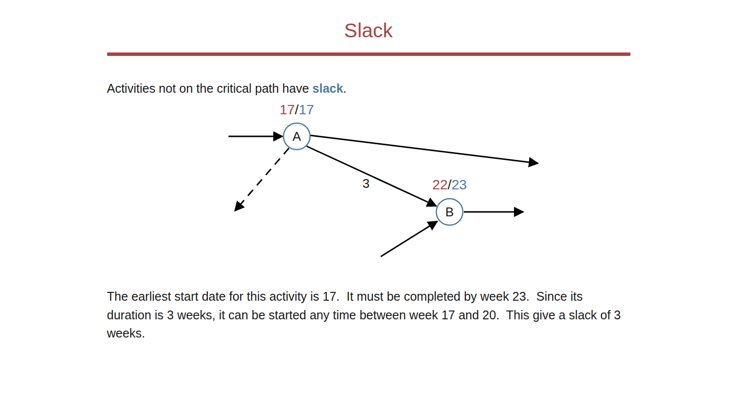Slack
Activities not on the critical path have slack.
A 17/17 3 B 22/23
The earliest start date for this activity is 17. It must be completed by week 23. Since its duration is 3 weeks, it can be started any time between week 17 and 20. This give a slack of 3 weeks.